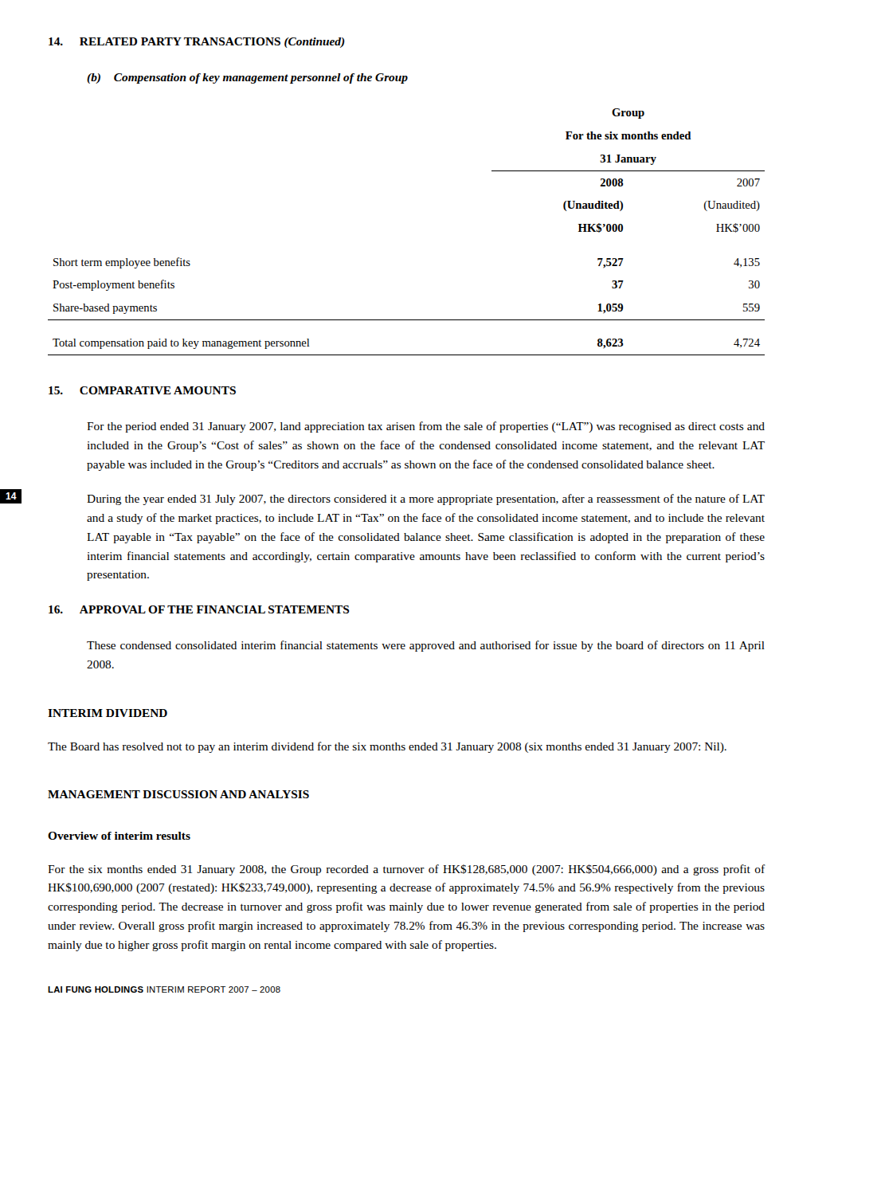14. RELATED PARTY TRANSACTIONS (Continued)
(b) Compensation of key management personnel of the Group
| | Group |
| | For the six months ended |
| | 31 January |
| | 2008 | 2007 |
| | (Unaudited) | (Unaudited) |
| | HK$’000 | HK$’000 |
| Short term employee benefits | 7,527 | 4,135 |
| Post-employment benefits | 37 | 30 |
| Share-based payments | 1,059 | 559 |
| Total compensation paid to key management personnel | 8,623 | 4,724 |
15. COMPARATIVE AMOUNTS
For the period ended 31 January 2007, land appreciation tax arisen from the sale of properties (“LAT”) was recognised as direct costs and included in the Group’s “Cost of sales” as shown on the face of the condensed consolidated income statement, and the relevant LAT payable was included in the Group’s “Creditors and accruals” as shown on the face of the condensed consolidated balance sheet.
14
During the year ended 31 July 2007, the directors considered it a more appropriate presentation, after a reassessment of the nature of LAT and a study of the market practices, to include LAT in “Tax” on the face of the consolidated income statement, and to include the relevant LAT payable in “Tax payable” on the face of the consolidated balance sheet. Same classification is adopted in the preparation of these interim financial statements and accordingly, certain comparative amounts have been reclassified to conform with the current period’s presentation.
16. APPROVAL OF THE FINANCIAL STATEMENTS
These condensed consolidated interim financial statements were approved and authorised for issue by the board of directors on 11 April 2008.
INTERIM DIVIDEND
The Board has resolved not to pay an interim dividend for the six months ended 31 January 2008 (six months ended 31 January 2007: Nil).
MANAGEMENT DISCUSSION AND ANALYSIS
Overview of interim results
For the six months ended 31 January 2008, the Group recorded a turnover of HK$128,685,000 (2007: HK$504,666,000) and a gross profit of HK$100,690,000 (2007 (restated): HK$233,749,000), representing a decrease of approximately 74.5% and 56.9% respectively from the previous corresponding period. The decrease in turnover and gross profit was mainly due to lower revenue generated from sale of properties in the period under review. Overall gross profit margin increased to approximately 78.2% from 46.3% in the previous corresponding period. The increase was mainly due to higher gross profit margin on rental income compared with sale of properties.
LAI FUNG HOLDINGS INTERIM REPORT 2007 – 2008